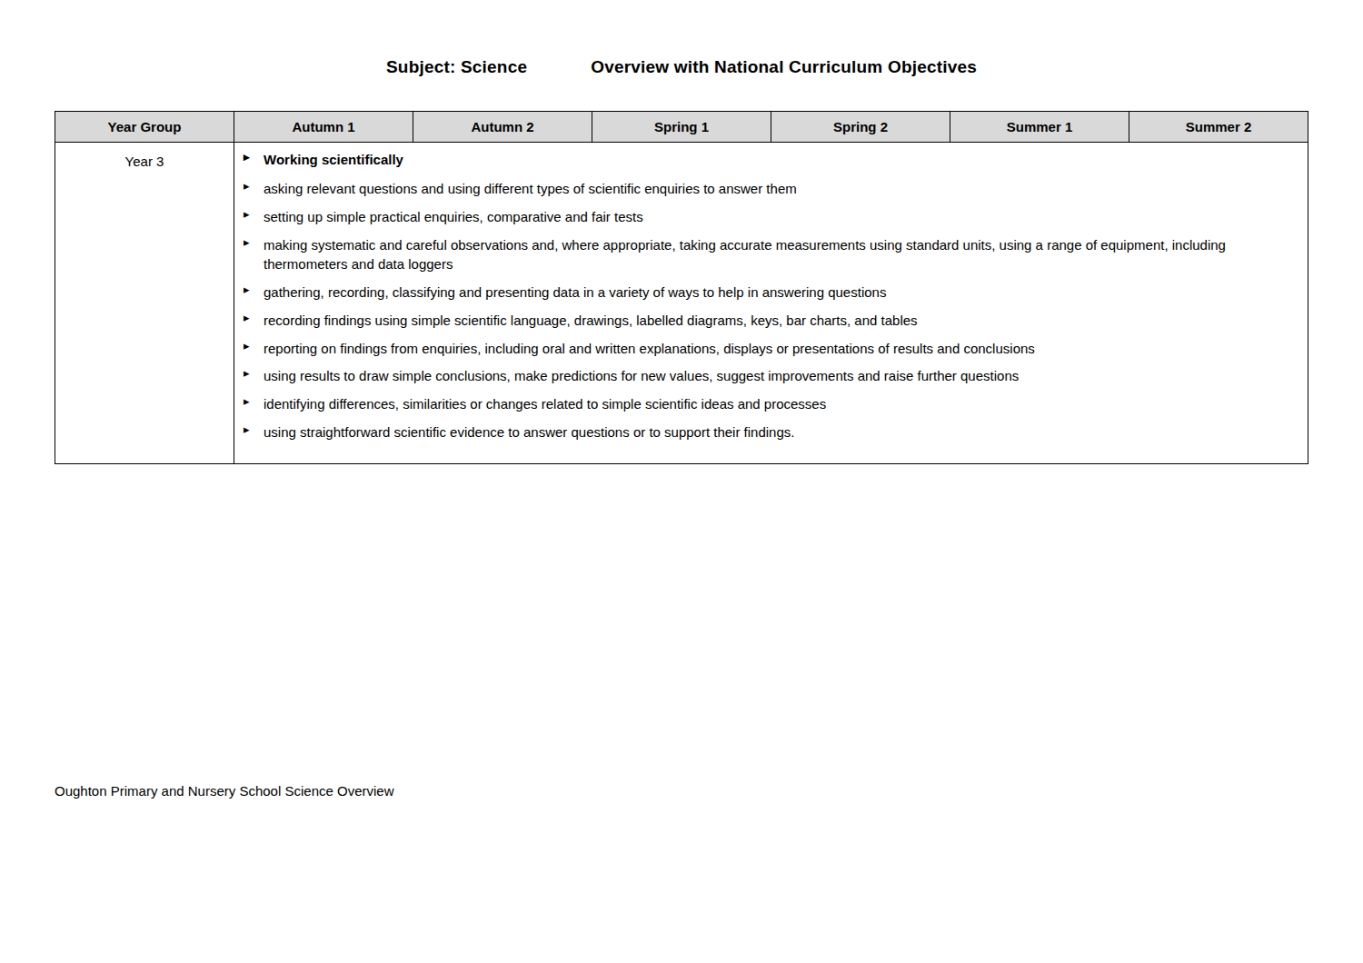Subject: Science Overview with National Curriculum Objectives
| Year Group | Autumn 1 | Autumn 2 | Spring 1 | Spring 2 | Summer 1 | Summer 2 |
| --- | --- | --- | --- | --- | --- | --- |
| Year 3 | Working scientifically asking relevant questions and using different types of scientific enquiries to answer them setting up simple practical enquiries, comparative and fair tests making systematic and careful observations and, where appropriate, taking accurate measurements using standard units, using a range of equipment, including thermometers and data loggers gathering, recording, classifying and presenting data in a variety of ways to help in answering questions recording findings using simple scientific language, drawings, labelled diagrams, keys, bar charts, and tables reporting on findings from enquiries, including oral and written explanations, displays or presentations of results and conclusions using results to draw simple conclusions, make predictions for new values, suggest improvements and raise further questions identifying differences, similarities or changes related to simple scientific ideas and processes using straightforward scientific evidence to answer questions or to support their findings. |
Oughton Primary and Nursery School Science Overview